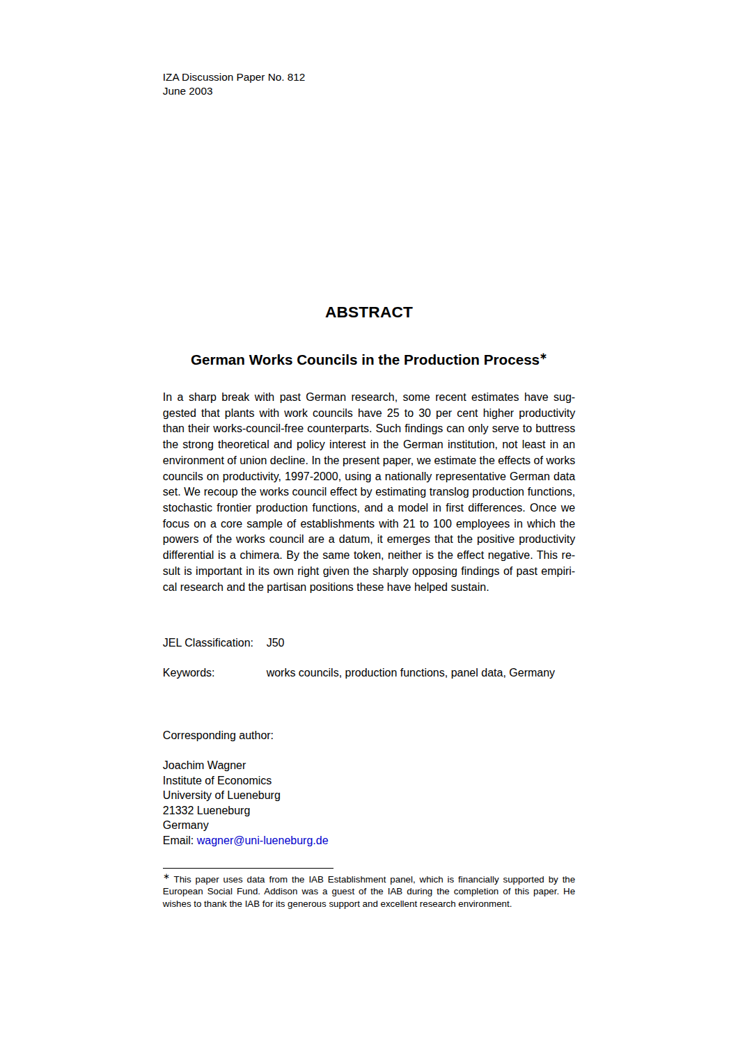IZA Discussion Paper No. 812
June 2003
ABSTRACT
German Works Councils in the Production Process∗
In a sharp break with past German research, some recent estimates have suggested that plants with work councils have 25 to 30 per cent higher productivity than their works-council-free counterparts. Such findings can only serve to buttress the strong theoretical and policy interest in the German institution, not least in an environment of union decline. In the present paper, we estimate the effects of works councils on productivity, 1997-2000, using a nationally representative German data set. We recoup the works council effect by estimating translog production functions, stochastic frontier production functions, and a model in first differences. Once we focus on a core sample of establishments with 21 to 100 employees in which the powers of the works council are a datum, it emerges that the positive productivity differential is a chimera. By the same token, neither is the effect negative. This result is important in its own right given the sharply opposing findings of past empirical research and the partisan positions these have helped sustain.
JEL Classification:
J50
Keywords:
works councils, production functions, panel data, Germany
Corresponding author:
Joachim Wagner
Institute of Economics
University of Lueneburg
21332 Lueneburg
Germany
Email: wagner@uni-lueneburg.de
∗ This paper uses data from the IAB Establishment panel, which is financially supported by the European Social Fund. Addison was a guest of the IAB during the completion of this paper. He wishes to thank the IAB for its generous support and excellent research environment.